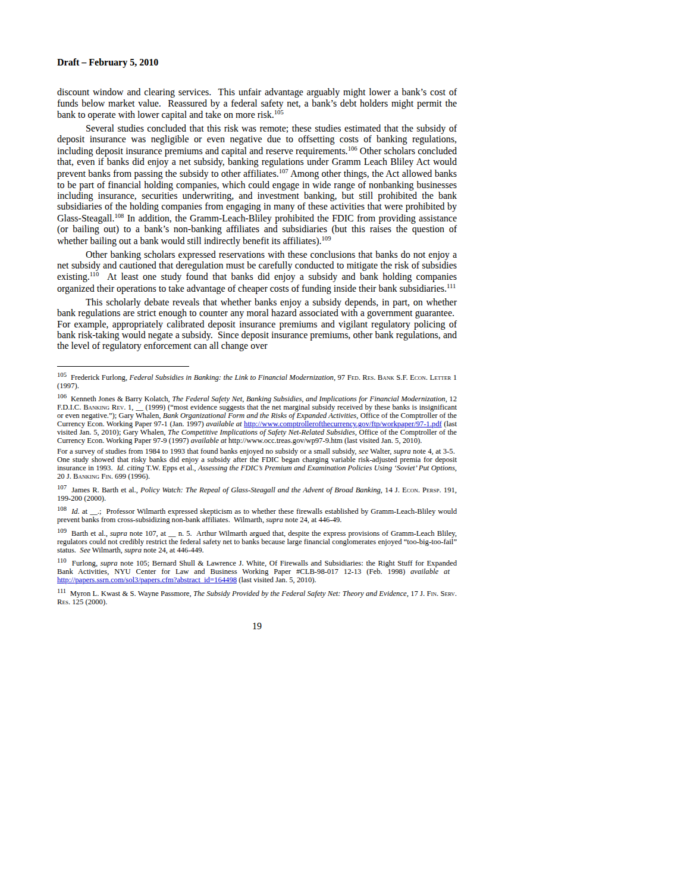Draft – February 5, 2010
discount window and clearing services. This unfair advantage arguably might lower a bank’s cost of funds below market value. Reassured by a federal safety net, a bank’s debt holders might permit the bank to operate with lower capital and take on more risk.105
Several studies concluded that this risk was remote; these studies estimated that the subsidy of deposit insurance was negligible or even negative due to offsetting costs of banking regulations, including deposit insurance premiums and capital and reserve requirements.106 Other scholars concluded that, even if banks did enjoy a net subsidy, banking regulations under Gramm Leach Bliley Act would prevent banks from passing the subsidy to other affiliates.107 Among other things, the Act allowed banks to be part of financial holding companies, which could engage in wide range of nonbanking businesses including insurance, securities underwriting, and investment banking, but still prohibited the bank subsidiaries of the holding companies from engaging in many of these activities that were prohibited by Glass-Steagall.108 In addition, the Gramm-Leach-Bliley prohibited the FDIC from providing assistance (or bailing out) to a bank’s non-banking affiliates and subsidiaries (but this raises the question of whether bailing out a bank would still indirectly benefit its affiliates).109
Other banking scholars expressed reservations with these conclusions that banks do not enjoy a net subsidy and cautioned that deregulation must be carefully conducted to mitigate the risk of subsidies existing.110 At least one study found that banks did enjoy a subsidy and bank holding companies organized their operations to take advantage of cheaper costs of funding inside their bank subsidiaries.111
This scholarly debate reveals that whether banks enjoy a subsidy depends, in part, on whether bank regulations are strict enough to counter any moral hazard associated with a government guarantee. For example, appropriately calibrated deposit insurance premiums and vigilant regulatory policing of bank risk-taking would negate a subsidy. Since deposit insurance premiums, other bank regulations, and the level of regulatory enforcement can all change over
105 Frederick Furlong, Federal Subsidies in Banking: the Link to Financial Modernization, 97 Fed. Res. Bank S.F. Econ. Letter 1 (1997).
106 Kenneth Jones & Barry Kolatch, The Federal Safety Net, Banking Subsidies, and Implications for Financial Modernization, 12 F.D.I.C. Banking Rev. 1, __ (1999) (“most evidence suggests that the net marginal subsidy received by these banks is insignificant or even negative.”); Gary Whalen, Bank Organizational Form and the Risks of Expanded Activities, Office of the Comptroller of the Currency Econ. Working Paper 97-1 (Jan. 1997) available at http://www.comptrollerofthecurrency.gov/ftp/workpaper/97-1.pdf (last visited Jan. 5, 2010); Gary Whalen, The Competitive Implications of Safety Net-Related Subsidies, Office of the Comptroller of the Currency Econ. Working Paper 97-9 (1997) available at http://www.occ.treas.gov/wp97-9.htm (last visited Jan. 5, 2010).
For a survey of studies from 1984 to 1993 that found banks enjoyed no subsidy or a small subsidy, see Walter, supra note 4, at 3-5. One study showed that risky banks did enjoy a subsidy after the FDIC began charging variable risk-adjusted premia for deposit insurance in 1993. Id. citing T.W. Epps et al., Assessing the FDIC’s Premium and Examination Policies Using ‘Soviet’ Put Options, 20 J. Banking Fin. 699 (1996).
107 James R. Barth et al., Policy Watch: The Repeal of Glass-Steagall and the Advent of Broad Banking, 14 J. Econ. Persp. 191, 199-200 (2000).
108 Id. at __.; Professor Wilmarth expressed skepticism as to whether these firewalls established by Gramm-Leach-Bliley would prevent banks from cross-subsidizing non-bank affiliates. Wilmarth, supra note 24, at 446-49.
109 Barth et al., supra note 107, at __ n. 5. Arthur Wilmarth argued that, despite the express provisions of Gramm-Leach Bliley, regulators could not credibly restrict the federal safety net to banks because large financial conglomerates enjoyed “too-big-too-fail” status. See Wilmarth, supra note 24, at 446-449.
110 Furlong, supra note 105; Bernard Shull & Lawrence J. White, Of Firewalls and Subsidiaries: the Right Stuff for Expanded Bank Activities, NYU Center for Law and Business Working Paper #CLB-98-017 12-13 (Feb. 1998) available at http://papers.ssrn.com/sol3/papers.cfm?abstract_id=164498 (last visited Jan. 5, 2010).
111 Myron L. Kwast & S. Wayne Passmore, The Subsidy Provided by the Federal Safety Net: Theory and Evidence, 17 J. Fin. Serv. Res. 125 (2000).
19